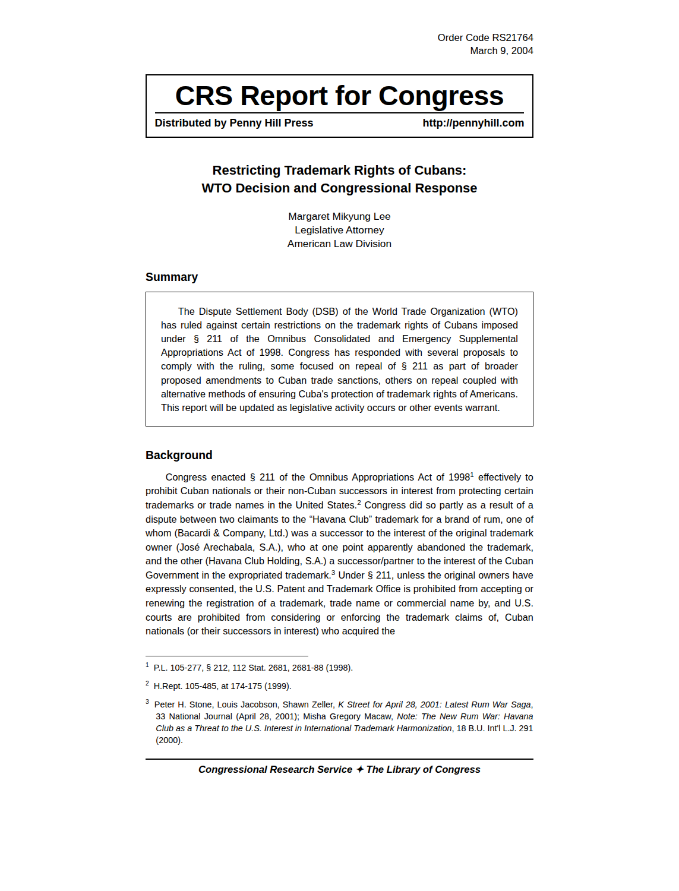Order Code RS21764
March 9, 2004
CRS Report for Congress
Distributed by Penny Hill Press http://pennyhill.com
Restricting Trademark Rights of Cubans:
WTO Decision and Congressional Response
Margaret Mikyung Lee
Legislative Attorney
American Law Division
Summary
The Dispute Settlement Body (DSB) of the World Trade Organization (WTO) has ruled against certain restrictions on the trademark rights of Cubans imposed under § 211 of the Omnibus Consolidated and Emergency Supplemental Appropriations Act of 1998. Congress has responded with several proposals to comply with the ruling, some focused on repeal of § 211 as part of broader proposed amendments to Cuban trade sanctions, others on repeal coupled with alternative methods of ensuring Cuba's protection of trademark rights of Americans. This report will be updated as legislative activity occurs or other events warrant.
Background
Congress enacted § 211 of the Omnibus Appropriations Act of 19981 effectively to prohibit Cuban nationals or their non-Cuban successors in interest from protecting certain trademarks or trade names in the United States.2 Congress did so partly as a result of a dispute between two claimants to the “Havana Club” trademark for a brand of rum, one of whom (Bacardi & Company, Ltd.) was a successor to the interest of the original trademark owner (José Arechabala, S.A.), who at one point apparently abandoned the trademark, and the other (Havana Club Holding, S.A.) a successor/partner to the interest of the Cuban Government in the expropriated trademark.3 Under § 211, unless the original owners have expressly consented, the U.S. Patent and Trademark Office is prohibited from accepting or renewing the registration of a trademark, trade name or commercial name by, and U.S. courts are prohibited from considering or enforcing the trademark claims of, Cuban nationals (or their successors in interest) who acquired the
1 P.L. 105-277, § 212, 112 Stat. 2681, 2681-88 (1998).
2 H.Rept. 105-485, at 174-175 (1999).
3 Peter H. Stone, Louis Jacobson, Shawn Zeller, K Street for April 28, 2001: Latest Rum War Saga, 33 National Journal (April 28, 2001); Misha Gregory Macaw, Note: The New Rum War: Havana Club as a Threat to the U.S. Interest in International Trademark Harmonization, 18 B.U. Int'l L.J. 291 (2000).
Congressional Research Service ✦ The Library of Congress